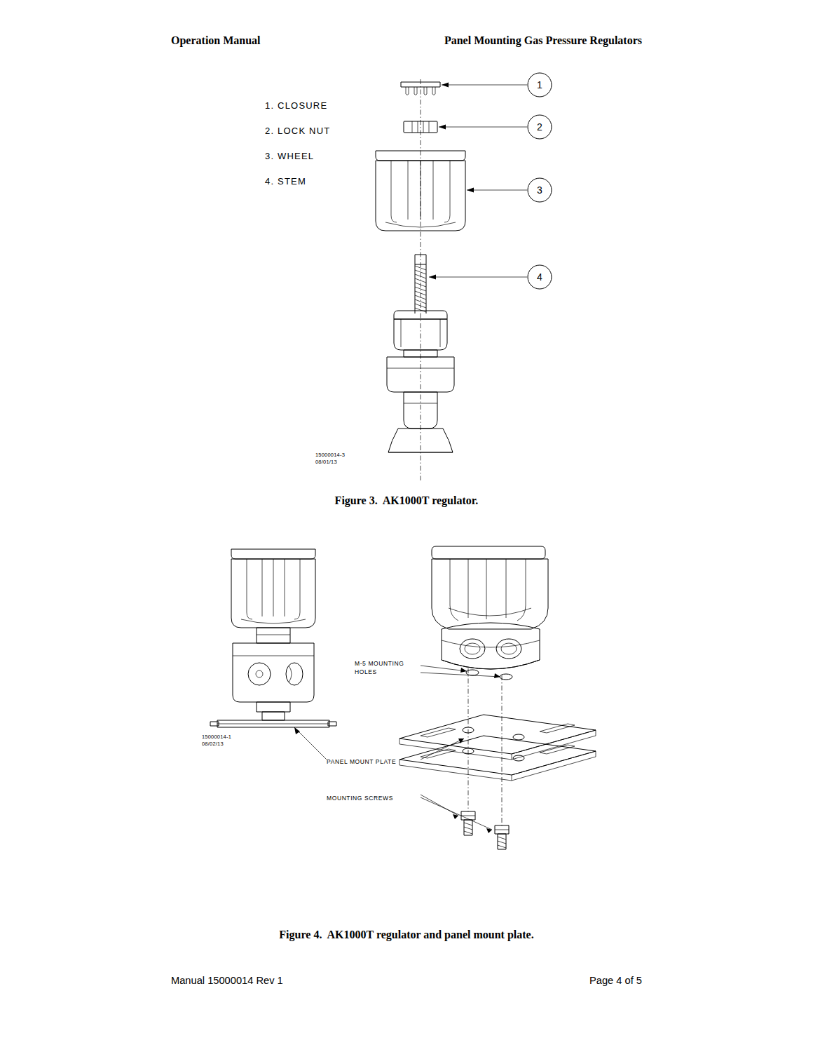Operation Manual
Panel Mounting Gas Pressure Regulators
1. CLOSURE 2. LOCK NUT 3. WHEEL 4. STEM 1 2 3 4 15000014-3 08/01/13
Figure 3. AK1000T regulator.
15000014-1 08/02/13 M-5 MOUNTING HOLES PANEL MOUNT PLATE MOUNTING SCREWS
Figure 4. AK1000T regulator and panel mount plate.
Manual 15000014 Rev 1
Page 4 of 5